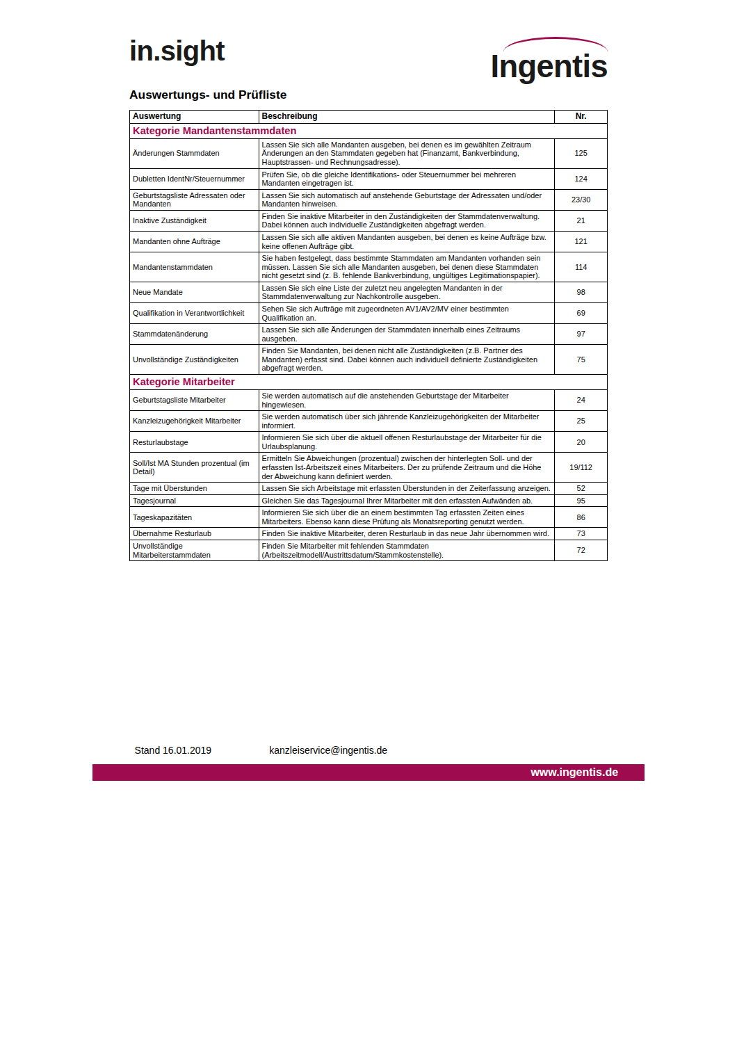in. sight
Ingentis
Auswertungs- und Prüfliste
| Auswertung | Beschreibung | Nr. |
| --- | --- | --- |
| Kategorie Mandantenstammdaten |
| Änderungen Stammdaten | Lassen Sie sich alle Mandanten ausgeben, bei denen es im gewählten Zeitraum Änderungen an den Stammdaten gegeben hat (Finanzamt, Bankverbindung, Hauptstrassen- und Rechnungsadresse). | 125 |
| Dubletten IdentNr/Steuernummer | Prüfen Sie, ob die gleiche Identifikations- oder Steuernummer bei mehreren Mandanten eingetragen ist. | 124 |
| Geburtstagsliste Adressaten oder Mandanten | Lassen Sie sich automatisch auf anstehende Geburtstage der Adressaten und/oder Mandanten hinweisen. | 23/30 |
| Inaktive Zuständigkeit | Finden Sie inaktive Mitarbeiter in den Zuständigkeiten der Stammdatenverwaltung. Dabei können auch individuelle Zuständigkeiten abgefragt werden. | 21 |
| Mandanten ohne Aufträge | Lassen Sie sich alle aktiven Mandanten ausgeben, bei denen es keine Aufträge bzw. keine offenen Aufträge gibt. | 121 |
| Mandantenstammdaten | Sie haben festgelegt, dass bestimmte Stammdaten am Mandanten vorhanden sein müssen. Lassen Sie sich alle Mandanten ausgeben, bei denen diese Stammdaten nicht gesetzt sind (z. B. fehlende Bankverbindung, ungültiges Legitimationspapier). | 114 |
| Neue Mandate | Lassen Sie sich eine Liste der zuletzt neu angelegten Mandanten in der Stammdatenverwaltung zur Nachkontrolle ausgeben. | 98 |
| Qualifikation in Verantwortlichkeit | Sehen Sie sich Aufträge mit zugeordneten AV1/AV2/MV einer bestimmten Qualifikation an. | 69 |
| Stammdatenänderung | Lassen Sie sich alle Änderungen der Stammdaten innerhalb eines Zeitraums ausgeben. | 97 |
| Unvollständige Zuständigkeiten | Finden Sie Mandanten, bei denen nicht alle Zuständigkeiten (z.B. Partner des Mandanten) erfasst sind. Dabei können auch individuell definierte Zuständigkeiten abgefragt werden. | 75 |
| Kategorie Mitarbeiter |
| Geburtstagsliste Mitarbeiter | Sie werden automatisch auf die anstehenden Geburtstage der Mitarbeiter hingewiesen. | 24 |
| Kanzleizugehörigkeit Mitarbeiter | Sie werden automatisch über sich jährende Kanzleizugehörigkeiten der Mitarbeiter informiert. | 25 |
| Resturlaubstage | Informieren Sie sich über die aktuell offenen Resturlaubstage der Mitarbeiter für die Urlaubsplanung. | 20 |
| Soll/Ist MA Stunden prozentual (im Detail) | Ermitteln Sie Abweichungen (prozentual) zwischen der hinterlegten Soll- und der erfassten Ist-Arbeitszeit eines Mitarbeiters. Der zu prüfende Zeitraum und die Höhe der Abweichung kann definiert werden. | 19/112 |
| Tage mit Überstunden | Lassen Sie sich Arbeitstage mit erfassten Überstunden in der Zeiterfassung anzeigen. | 52 |
| Tagesjournal | Gleichen Sie das Tagesjournal Ihrer Mitarbeiter mit den erfassten Aufwänden ab. | 95 |
| Tageskapazitäten | Informieren Sie sich über die an einem bestimmten Tag erfassten Zeiten eines Mitarbeiters. Ebenso kann diese Prüfung als Monatsreporting genutzt werden. | 86 |
| Übernahme Resturlaub | Finden Sie inaktive Mitarbeiter, deren Resturlaub in das neue Jahr übernommen wird. | 73 |
| Unvollständige Mitarbeiterstammdaten | Finden Sie Mitarbeiter mit fehlenden Stammdaten (Arbeitszeitmodell/Austrittsdatum/Stammkostenstelle). | 72 |
Stand 16.01.2019 kanzleiservice@ingentis.de
www.ingentis.de